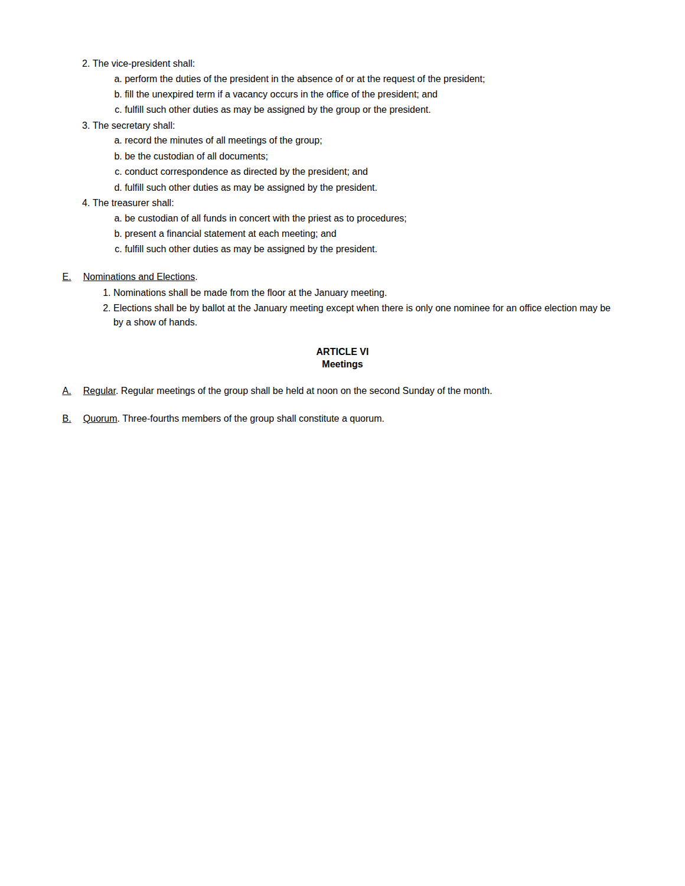The vice-president shall:
perform the duties of the president in the absence of or at the request of the president;
fill the unexpired term if a vacancy occurs in the office of the president; and
fulfill such other duties as may be assigned by the group or the president.
The secretary shall:
record the minutes of all meetings of the group;
be the custodian of all documents;
conduct correspondence as directed by the president; and
fulfill such other duties as may be assigned by the president.
The treasurer shall:
be custodian of all funds in concert with the priest as to procedures;
present a financial statement at each meeting; and
fulfill such other duties as may be assigned by the president.
E.
Nominations and Elections.
Nominations shall be made from the floor at the January meeting.
Elections shall be by ballot at the January meeting except when there is only one nominee for an office election may be by a show of hands.
ARTICLE VIMeetings
A.
Regular. Regular meetings of the group shall be held at noon on the second Sunday of the month.
B.
Quorum. Three-fourths members of the group shall constitute a quorum.